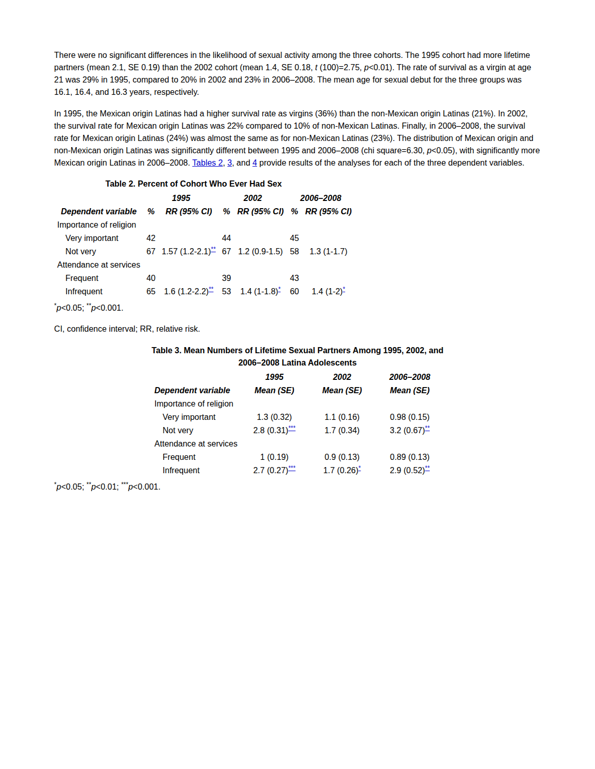There were no significant differences in the likelihood of sexual activity among the three cohorts. The 1995 cohort had more lifetime partners (mean 2.1, SE 0.19) than the 2002 cohort (mean 1.4, SE 0.18, t (100)=2.75, p<0.01). The rate of survival as a virgin at age 21 was 29% in 1995, compared to 20% in 2002 and 23% in 2006–2008. The mean age for sexual debut for the three groups was 16.1, 16.4, and 16.3 years, respectively.
In 1995, the Mexican origin Latinas had a higher survival rate as virgins (36%) than the non-Mexican origin Latinas (21%). In 2002, the survival rate for Mexican origin Latinas was 22% compared to 10% of non-Mexican Latinas. Finally, in 2006–2008, the survival rate for Mexican origin Latinas (24%) was almost the same as for non-Mexican Latinas (23%). The distribution of Mexican origin and non-Mexican origin Latinas was significantly different between 1995 and 2006–2008 (chi square=6.30, p<0.05), with significantly more Mexican origin Latinas in 2006–2008. Tables 2, 3, and 4 provide results of the analyses for each of the three dependent variables.
Table 2. Percent of Cohort Who Ever Had Sex
| | 1995 | 2002 | 2006–2008 |
| Dependent variable | % | RR (95% CI) | % | RR (95% CI) | % | RR (95% CI) |
| Importance of religion | | | | | | |
| Very important | 42 | | 44 | | 45 | |
| Not very | 67 | 1.57 (1.2-2.1) ** | 67 | 1.2 (0.9-1.5) | 58 | 1.3 (1-1.7) |
| Attendance at services | | | | | | |
| Frequent | 40 | | 39 | | 43 | |
| Infrequent | 65 | 1.6 (1.2-2.2) ** | 53 | 1.4 (1-1.8) * | 60 | 1.4 (1-2) * |
*p<0.05; **p<0.001.
CI, confidence interval; RR, relative risk.
Table 3. Mean Numbers of Lifetime Sexual Partners Among 1995, 2002, and 2006–2008 Latina Adolescents
| | 1995 | 2002 | 2006–2008 |
| Dependent variable | Mean (SE) | Mean (SE) | Mean (SE) |
| Importance of religion | | | |
| Very important | 1.3 (0.32) | 1.1 (0.16) | 0.98 (0.15) |
| Not very | 2.8 (0.31) *** | 1.7 (0.34) | 3.2 (0.67) ** |
| Attendance at services | | | |
| Frequent | 1 (0.19) | 0.9 (0.13) | 0.89 (0.13) |
| Infrequent | 2.7 (0.27) *** | 1.7 (0.26) * | 2.9 (0.52) ** |
*p<0.05; **p<0.01; ***p<0.001.